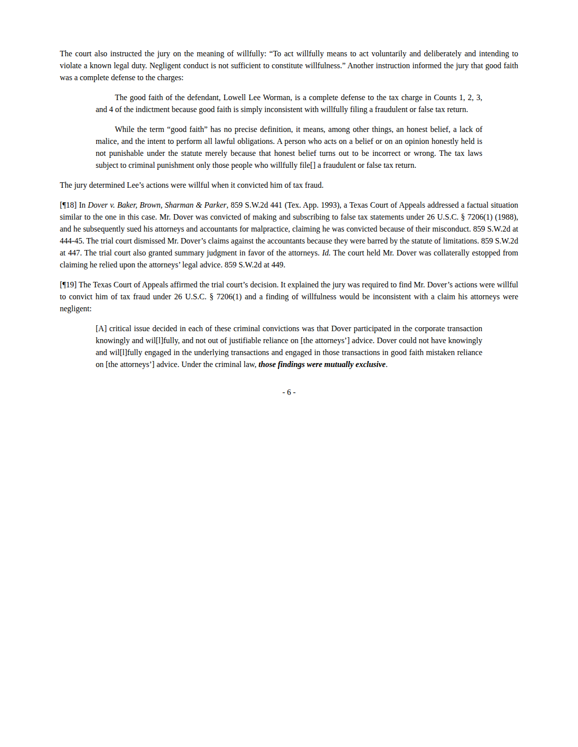The court also instructed the jury on the meaning of willfully: “To act willfully means to act voluntarily and deliberately and intending to violate a known legal duty. Negligent conduct is not sufficient to constitute willfulness.” Another instruction informed the jury that good faith was a complete defense to the charges:
The good faith of the defendant, Lowell Lee Worman, is a complete defense to the tax charge in Counts 1, 2, 3, and 4 of the indictment because good faith is simply inconsistent with willfully filing a fraudulent or false tax return.
While the term “good faith” has no precise definition, it means, among other things, an honest belief, a lack of malice, and the intent to perform all lawful obligations. A person who acts on a belief or on an opinion honestly held is not punishable under the statute merely because that honest belief turns out to be incorrect or wrong. The tax laws subject to criminal punishment only those people who willfully file[] a fraudulent or false tax return.
The jury determined Lee’s actions were willful when it convicted him of tax fraud.
[¶18] In Dover v. Baker, Brown, Sharman & Parker, 859 S.W.2d 441 (Tex. App. 1993), a Texas Court of Appeals addressed a factual situation similar to the one in this case. Mr. Dover was convicted of making and subscribing to false tax statements under 26 U.S.C. § 7206(1) (1988), and he subsequently sued his attorneys and accountants for malpractice, claiming he was convicted because of their misconduct. 859 S.W.2d at 444-45. The trial court dismissed Mr. Dover’s claims against the accountants because they were barred by the statute of limitations. 859 S.W.2d at 447. The trial court also granted summary judgment in favor of the attorneys. Id. The court held Mr. Dover was collaterally estopped from claiming he relied upon the attorneys’ legal advice. 859 S.W.2d at 449.
[¶19] The Texas Court of Appeals affirmed the trial court’s decision. It explained the jury was required to find Mr. Dover’s actions were willful to convict him of tax fraud under 26 U.S.C. § 7206(1) and a finding of willfulness would be inconsistent with a claim his attorneys were negligent:
[A] critical issue decided in each of these criminal convictions was that Dover participated in the corporate transaction knowingly and wil[l]fully, and not out of justifiable reliance on [the attorneys’] advice. Dover could not have knowingly and wil[l]fully engaged in the underlying transactions and engaged in those transactions in good faith mistaken reliance on [the attorneys’] advice. Under the criminal law, those findings were mutually exclusive.
- 6 -